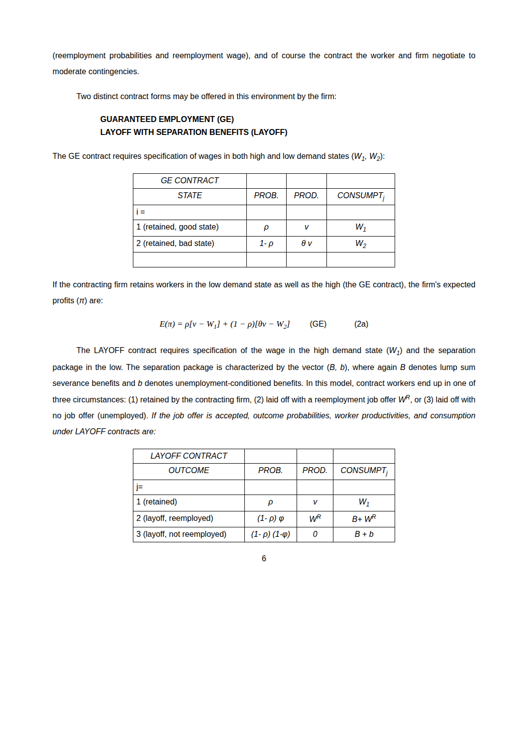(reemployment probabilities and reemployment wage), and of course the contract the worker and firm negotiate to moderate contingencies.
Two distinct contract forms may be offered in this environment by the firm:
GUARANTEED EMPLOYMENT (GE)
LAYOFF WITH SEPARATION BENEFITS (LAYOFF)
The GE contract requires specification of wages in both high and low demand states (W1, W2):
| GE CONTRACT | | | |
| STATE | PROB. | PROD. | CONSUMPT j |
| i = | | | |
| 1 (retained, good state) | ρ | v | W 1 |
| 2 (retained, bad state) | 1- ρ | θ v | W 2 |
If the contracting firm retains workers in the low demand state as well as the high (the GE contract), the firm's expected profits (π) are:
E(π) = ρ[v − W1] + (1 − ρ)[θv − W2] (GE) (2a)
The LAYOFF contract requires specification of the wage in the high demand state (W1) and the separation package in the low. The separation package is characterized by the vector (B, b), where again B denotes lump sum severance benefits and b denotes unemployment-conditioned benefits. In this model, contract workers end up in one of three circumstances: (1) retained by the contracting firm, (2) laid off with a reemployment job offer WR, or (3) laid off with no job offer (unemployed). If the job offer is accepted, outcome probabilities, worker productivities, and consumption under LAYOFF contracts are:
| LAYOFF CONTRACT | | | |
| OUTCOME | PROB. | PROD. | CONSUMPT j |
| j= | | | |
| 1 (retained) | ρ | v | W 1 |
| 2 (layoff, reemployed) | (1- ρ) φ | W R | B+ W R |
| 3 (layoff, not reemployed) | (1- ρ) (1-φ) | 0 | B + b |
6